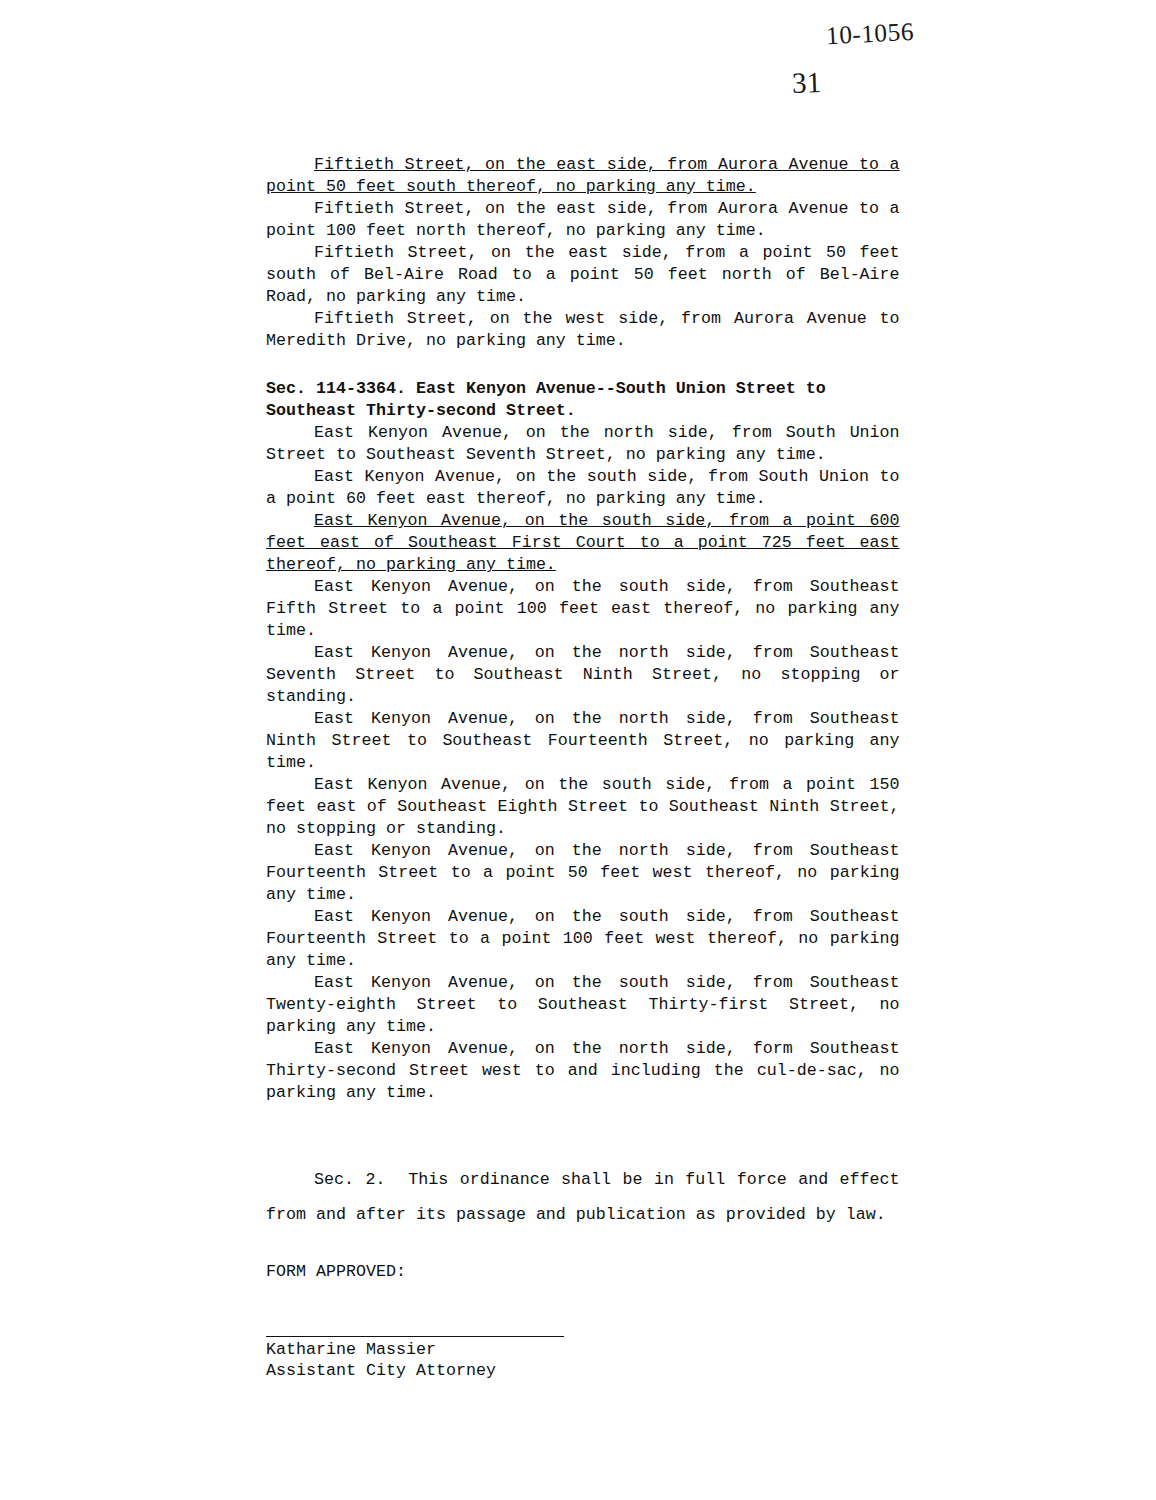10-1056 31
Fiftieth Street, on the east side, from Aurora Avenue to a point 50 feet south thereof, no parking any time.
Fiftieth Street, on the east side, from Aurora Avenue to a point 100 feet north thereof, no parking any time.
Fiftieth Street, on the east side, from a point 50 feet south of Bel-Aire Road to a point 50 feet north of Bel-Aire Road, no parking any time.
Fiftieth Street, on the west side, from Aurora Avenue to Meredith Drive, no parking any time.
Sec. 114-3364. East Kenyon Avenue--South Union Street to Southeast Thirty-second Street.
East Kenyon Avenue, on the north side, from South Union Street to Southeast Seventh Street, no parking any time.
East Kenyon Avenue, on the south side, from South Union to a point 60 feet east thereof, no parking any time.
East Kenyon Avenue, on the south side, from a point 600 feet east of Southeast First Court to a point 725 feet east thereof, no parking any time.
East Kenyon Avenue, on the south side, from Southeast Fifth Street to a point 100 feet east thereof, no parking any time.
East Kenyon Avenue, on the north side, from Southeast Seventh Street to Southeast Ninth Street, no stopping or standing.
East Kenyon Avenue, on the north side, from Southeast Ninth Street to Southeast Fourteenth Street, no parking any time.
East Kenyon Avenue, on the south side, from a point 150 feet east of Southeast Eighth Street to Southeast Ninth Street, no stopping or standing.
East Kenyon Avenue, on the north side, from Southeast Fourteenth Street to a point 50 feet west thereof, no parking any time.
East Kenyon Avenue, on the south side, from Southeast Fourteenth Street to a point 100 feet west thereof, no parking any time.
East Kenyon Avenue, on the south side, from Southeast Twenty-eighth Street to Southeast Thirty-first Street, no parking any time.
East Kenyon Avenue, on the north side, form Southeast Thirty-second Street west to and including the cul-de-sac, no parking any time.
Sec. 2. This ordinance shall be in full force and effect from and after its passage and publication as provided by law.
FORM APPROVED:
Katharine Massier
Assistant City Attorney